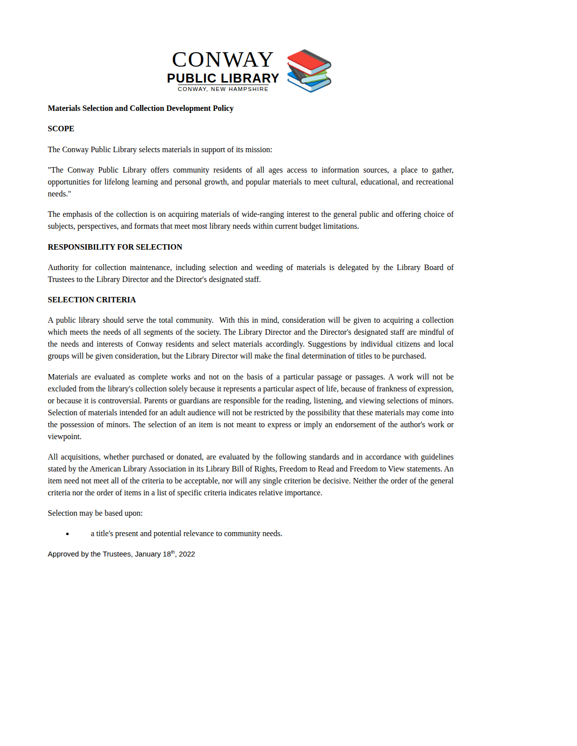CONWAY
PUBLIC LIBRARY
CONWAY, NEW HAMPSHIRE 📚
Materials Selection and Collection Development Policy
SCOPE
The Conway Public Library selects materials in support of its mission:
"The Conway Public Library offers community residents of all ages access to information sources, a place to gather, opportunities for lifelong learning and personal growth, and popular materials to meet cultural, educational, and recreational needs."
The emphasis of the collection is on acquiring materials of wide-ranging interest to the general public and offering choice of subjects, perspectives, and formats that meet most library needs within current budget limitations.
RESPONSIBILITY FOR SELECTION
Authority for collection maintenance, including selection and weeding of materials is delegated by the Library Board of Trustees to the Library Director and the Director's designated staff.
SELECTION CRITERIA
A public library should serve the total community. With this in mind, consideration will be given to acquiring a collection which meets the needs of all segments of the society. The Library Director and the Director's designated staff are mindful of the needs and interests of Conway residents and select materials accordingly. Suggestions by individual citizens and local groups will be given consideration, but the Library Director will make the final determination of titles to be purchased.
Materials are evaluated as complete works and not on the basis of a particular passage or passages. A work will not be excluded from the library's collection solely because it represents a particular aspect of life, because of frankness of expression, or because it is controversial. Parents or guardians are responsible for the reading, listening, and viewing selections of minors. Selection of materials intended for an adult audience will not be restricted by the possibility that these materials may come into the possession of minors. The selection of an item is not meant to express or imply an endorsement of the author's work or viewpoint.
All acquisitions, whether purchased or donated, are evaluated by the following standards and in accordance with guidelines stated by the American Library Association in its Library Bill of Rights, Freedom to Read and Freedom to View statements. An item need not meet all of the criteria to be acceptable, nor will any single criterion be decisive. Neither the order of the general criteria nor the order of items in a list of specific criteria indicates relative importance.
Selection may be based upon:
a title's present and potential relevance to community needs.
Approved by the Trustees, January 18th, 2022